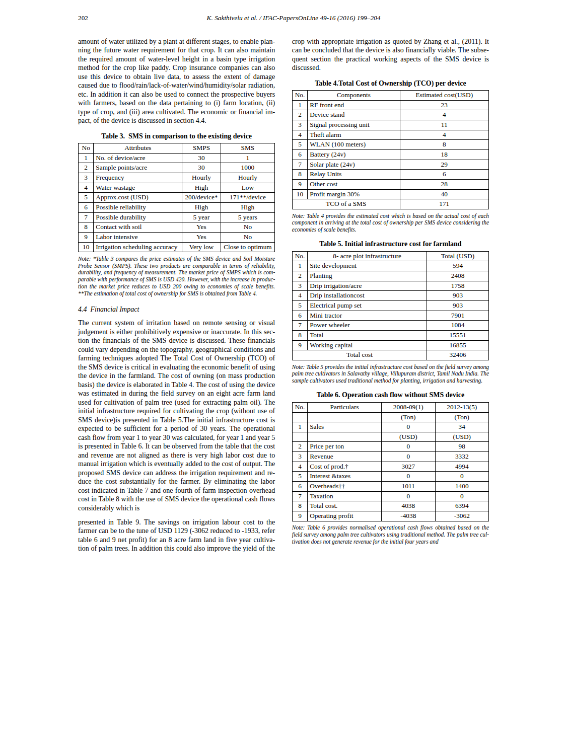202 K. Sakthivelu et al. / IFAC-PapersOnLine 49-16 (2016) 199–204
amount of water utilized by a plant at different stages, to enable planning the future water requirement for that crop. It can also maintain the required amount of water-level height in a basin type irrigation method for the crop like paddy. Crop insurance companies can also use this device to obtain live data, to assess the extent of damage caused due to flood/rain/lack-of-water/wind/humidity/solar radiation, etc. In addition it can also be used to connect the prospective buyers with farmers, based on the data pertaining to (i) farm location, (ii) type of crop, and (iii) area cultivated. The economic or financial impact, of the device is discussed in section 4.4.
Table 3. SMS in comparison to the existing device
| No | Attributes | SMPS | SMS |
| --- | --- | --- | --- |
| 1 | No. of device/acre | 30 | 1 |
| 2 | Sample points/acre | 30 | 1000 |
| 3 | Frequency | Hourly | Hourly |
| 4 | Water wastage | High | Low |
| 5 | Approx.cost (USD) | 200/device* | 171**/device |
| 6 | Possible reliability | High | High |
| 7 | Possible durability | 5 year | 5 years |
| 8 | Contact with soil | Yes | No |
| 9 | Labor intensive | Yes | No |
| 10 | Irrigation scheduling accuracy | Very low | Close to optimum |
Note: *Table 3 compares the price estimates of the SMS device and Soil Moisture Probe Sensor (SMPS). These two products are comparable in terms of reliability, durability, and frequency of measurement. The market price of SMPS which is comparable with performance of SMS is USD 420. However, with the increase in production the market price reduces to USD 200 owing to economies of scale benefits. **The estimation of total cost of ownership for SMS is obtained from Table 4.
4.4 Financial Impact
The current system of irritation based on remote sensing or visual judgement is either prohibitively expensive or inaccurate. In this section the financials of the SMS device is discussed. These financials could vary depending on the topography, geographical conditions and farming techniques adopted The Total Cost of Ownership (TCO) of the SMS device is critical in evaluating the economic benefit of using the device in the farmland. The cost of owning (on mass production basis) the device is elaborated in Table 4. The cost of using the device was estimated in during the field survey on an eight acre farm land used for cultivation of palm tree (used for extracting palm oil). The initial infrastructure required for cultivating the crop (without use of SMS device)is presented in Table 5.The initial infrastructure cost is expected to be sufficient for a period of 30 years. The operational cash flow from year 1 to year 30 was calculated, for year 1 and year 5 is presented in Table 6. It can be observed from the table that the cost and revenue are not aligned as there is very high labor cost due to manual irrigation which is eventually added to the cost of output. The proposed SMS device can address the irrigation requirement and reduce the cost substantially for the farmer. By eliminating the labor cost indicated in Table 7 and one fourth of farm inspection overhead cost in Table 8 with the use of SMS device the operational cash flows considerably which is
presented in Table 9. The savings on irrigation labour cost to the farmer can be to the tune of USD 1129 (-3062 reduced to -1933, refer table 6 and 9 net profit) for an 8 acre farm land in five year cultivation of palm trees. In addition this could also improve the yield of the crop with appropriate irrigation as quoted by Zhang et al., (2011). It can be concluded that the device is also financially viable. The subsequent section the practical working aspects of the SMS device is discussed.
Table 4.Total Cost of Ownership (TCO) per device
| No. | Components | Estimated cost(USD) |
| --- | --- | --- |
| 1 | RF front end | 23 |
| 2 | Device stand | 4 |
| 3 | Signal processing unit | 11 |
| 4 | Theft alarm | 4 |
| 5 | WLAN (100 meters) | 8 |
| 6 | Battery (24v) | 18 |
| 7 | Solar plate (24v) | 29 |
| 8 | Relay Units | 6 |
| 9 | Other cost | 28 |
| 10 | Profit margin 30% | 40 |
| TCO of a SMS | 171 |
Note: Table 4 provides the estimated cost which is based on the actual cost of each component in arriving at the total cost of ownership per SMS device considering the economies of scale benefits.
Table 5. Initial infrastructure cost for farmland
| No. | 8- acre plot infrastructure | Total (USD) |
| --- | --- | --- |
| 1 | Site development | 594 |
| 2 | Planting | 2408 |
| 3 | Drip irrigation/acre | 1758 |
| 4 | Drip installationcost | 903 |
| 5 | Electrical pump set | 903 |
| 6 | Mini tractor | 7901 |
| 7 | Power wheeler | 1084 |
| 8 | Total | 15551 |
| 9 | Working capital | 16855 |
| Total cost | 32406 |
Note: Table 5 provides the initial infrastructure cost based on the field survey among palm tree cultivators in Salavathy village, Villupuram district, Tamil Nadu India. The sample cultivators used traditional method for planting, irrigation and harvesting.
Table 6. Operation cash flow without SMS device
| No. | Particulars | 2008-09(1) | 2012-13(5) |
| --- | --- | --- | --- |
| | | (Ton) | (Ton) |
| 1 | Sales | 0 | 34 |
| | | (USD) | (USD) |
| 2 | Price per ton | 0 | 98 |
| 3 | Revenue | 0 | 3332 |
| 4 | Cost of prod.† | 3027 | 4994 |
| 5 | Interest &taxes | 0 | 0 |
| 6 | Overheads†† | 1011 | 1400 |
| 7 | Taxation | 0 | 0 |
| 8 | Total cost. | 4038 | 6394 |
| 9 | Operating profit | -4038 | -3062 |
Note: Table 6 provides normalised operational cash flows obtained based on the field survey among palm tree cultivators using traditional method. The palm tree cultivation does not generate revenue for the initial four years and